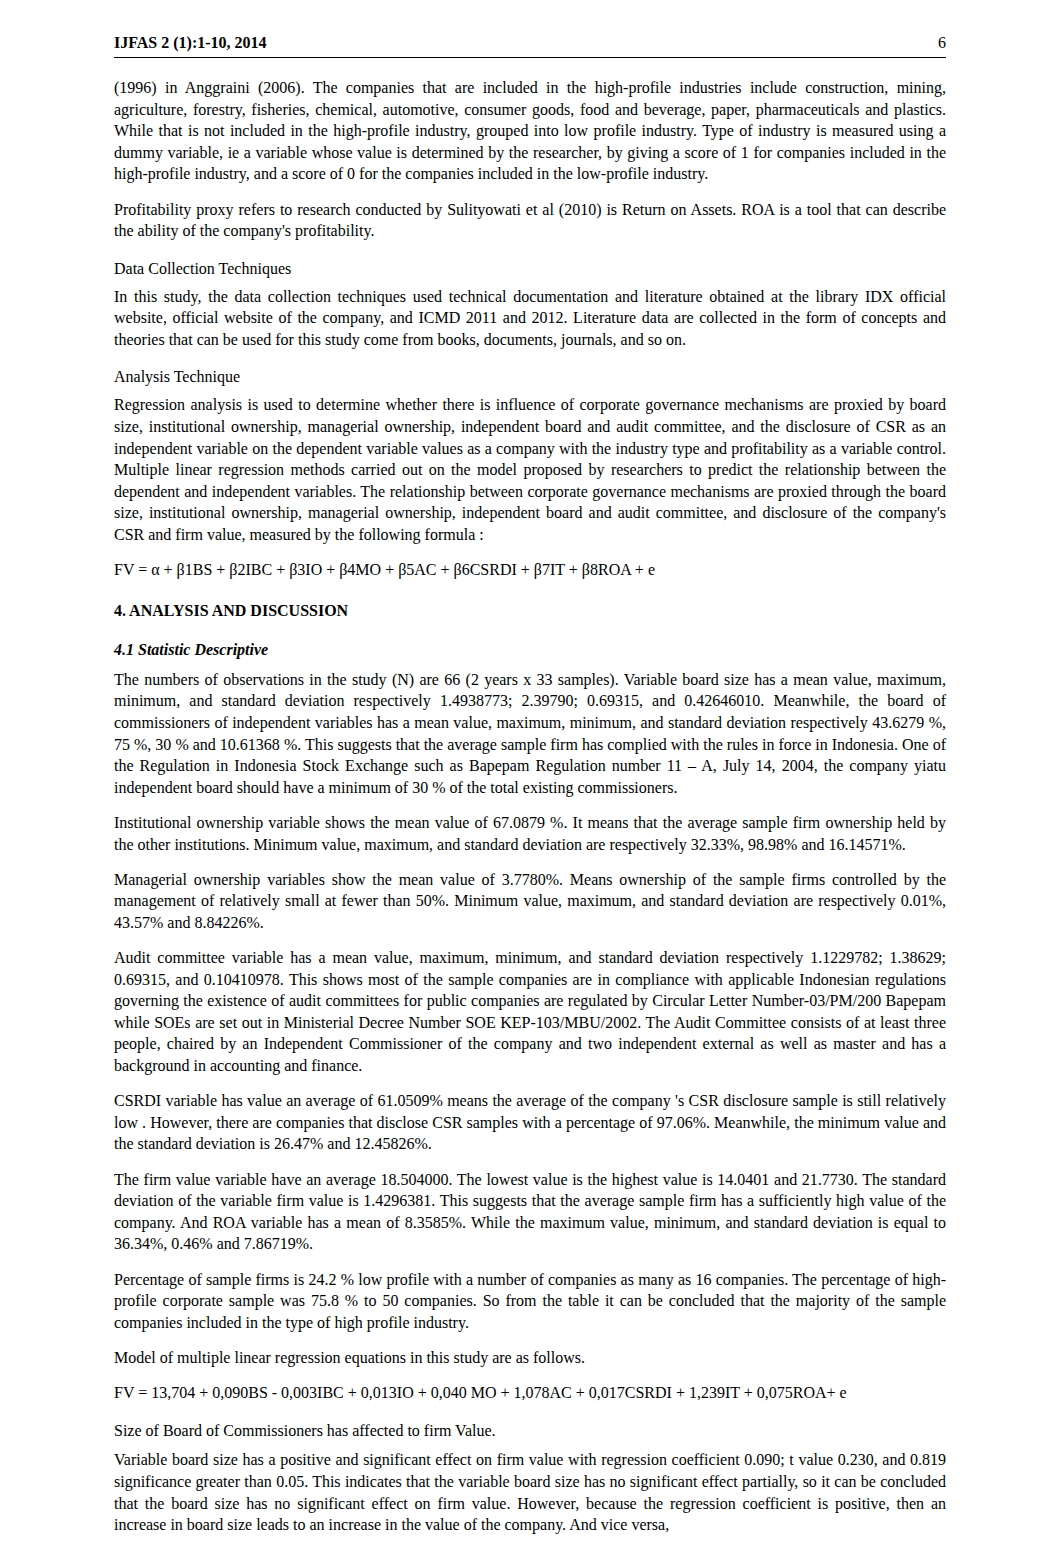IJFAS 2 (1):1-10, 2014 6
(1996) in Anggraini (2006). The companies that are included in the high-profile industries include construction, mining, agriculture, forestry, fisheries, chemical, automotive, consumer goods, food and beverage, paper, pharmaceuticals and plastics. While that is not included in the high-profile industry, grouped into low profile industry. Type of industry is measured using a dummy variable, ie a variable whose value is determined by the researcher, by giving a score of 1 for companies included in the high-profile industry, and a score of 0 for the companies included in the low-profile industry.
Profitability proxy refers to research conducted by Sulityowati et al (2010) is Return on Assets. ROA is a tool that can describe the ability of the company's profitability.
Data Collection Techniques
In this study, the data collection techniques used technical documentation and literature obtained at the library IDX official website, official website of the company, and ICMD 2011 and 2012. Literature data are collected in the form of concepts and theories that can be used for this study come from books, documents, journals, and so on.
Analysis Technique
Regression analysis is used to determine whether there is influence of corporate governance mechanisms are proxied by board size, institutional ownership, managerial ownership, independent board and audit committee, and the disclosure of CSR as an independent variable on the dependent variable values as a company with the industry type and profitability as a variable control. Multiple linear regression methods carried out on the model proposed by researchers to predict the relationship between the dependent and independent variables. The relationship between corporate governance mechanisms are proxied through the board size, institutional ownership, managerial ownership, independent board and audit committee, and disclosure of the company's CSR and firm value, measured by the following formula :
FV = α + β1BS + β2IBC + β3IO + β4MO + β5AC + β6CSRDI + β7IT + β8ROA + e
4. ANALYSIS AND DISCUSSION
4.1 Statistic Descriptive
The numbers of observations in the study (N) are 66 (2 years x 33 samples). Variable board size has a mean value, maximum, minimum, and standard deviation respectively 1.4938773; 2.39790; 0.69315, and 0.42646010. Meanwhile, the board of commissioners of independent variables has a mean value, maximum, minimum, and standard deviation respectively 43.6279 %, 75 %, 30 % and 10.61368 %. This suggests that the average sample firm has complied with the rules in force in Indonesia. One of the Regulation in Indonesia Stock Exchange such as Bapepam Regulation number 11 – A, July 14, 2004, the company yiatu independent board should have a minimum of 30 % of the total existing commissioners.
Institutional ownership variable shows the mean value of 67.0879 %. It means that the average sample firm ownership held by the other institutions. Minimum value, maximum, and standard deviation are respectively 32.33%, 98.98% and 16.14571%.
Managerial ownership variables show the mean value of 3.7780%. Means ownership of the sample firms controlled by the management of relatively small at fewer than 50%. Minimum value, maximum, and standard deviation are respectively 0.01%, 43.57% and 8.84226%.
Audit committee variable has a mean value, maximum, minimum, and standard deviation respectively 1.1229782; 1.38629; 0.69315, and 0.10410978. This shows most of the sample companies are in compliance with applicable Indonesian regulations governing the existence of audit committees for public companies are regulated by Circular Letter Number-03/PM/200 Bapepam while SOEs are set out in Ministerial Decree Number SOE KEP-103/MBU/2002. The Audit Committee consists of at least three people, chaired by an Independent Commissioner of the company and two independent external as well as master and has a background in accounting and finance.
CSRDI variable has value an average of 61.0509% means the average of the company 's CSR disclosure sample is still relatively low . However, there are companies that disclose CSR samples with a percentage of 97.06%. Meanwhile, the minimum value and the standard deviation is 26.47% and 12.45826%.
The firm value variable have an average 18.504000. The lowest value is the highest value is 14.0401 and 21.7730. The standard deviation of the variable firm value is 1.4296381. This suggests that the average sample firm has a sufficiently high value of the company. And ROA variable has a mean of 8.3585%. While the maximum value, minimum, and standard deviation is equal to 36.34%, 0.46% and 7.86719%.
Percentage of sample firms is 24.2 % low profile with a number of companies as many as 16 companies. The percentage of high-profile corporate sample was 75.8 % to 50 companies. So from the table it can be concluded that the majority of the sample companies included in the type of high profile industry.
Model of multiple linear regression equations in this study are as follows.
FV = 13,704 + 0,090BS - 0,003IBC + 0,013IO + 0,040 MO + 1,078AC + 0,017CSRDI + 1,239IT + 0,075ROA+ e
Size of Board of Commissioners has affected to firm Value.
Variable board size has a positive and significant effect on firm value with regression coefficient 0.090; t value 0.230, and 0.819 significance greater than 0.05. This indicates that the variable board size has no significant effect partially, so it can be concluded that the board size has no significant effect on firm value. However, because the regression coefficient is positive, then an increase in board size leads to an increase in the value of the company. And vice versa,